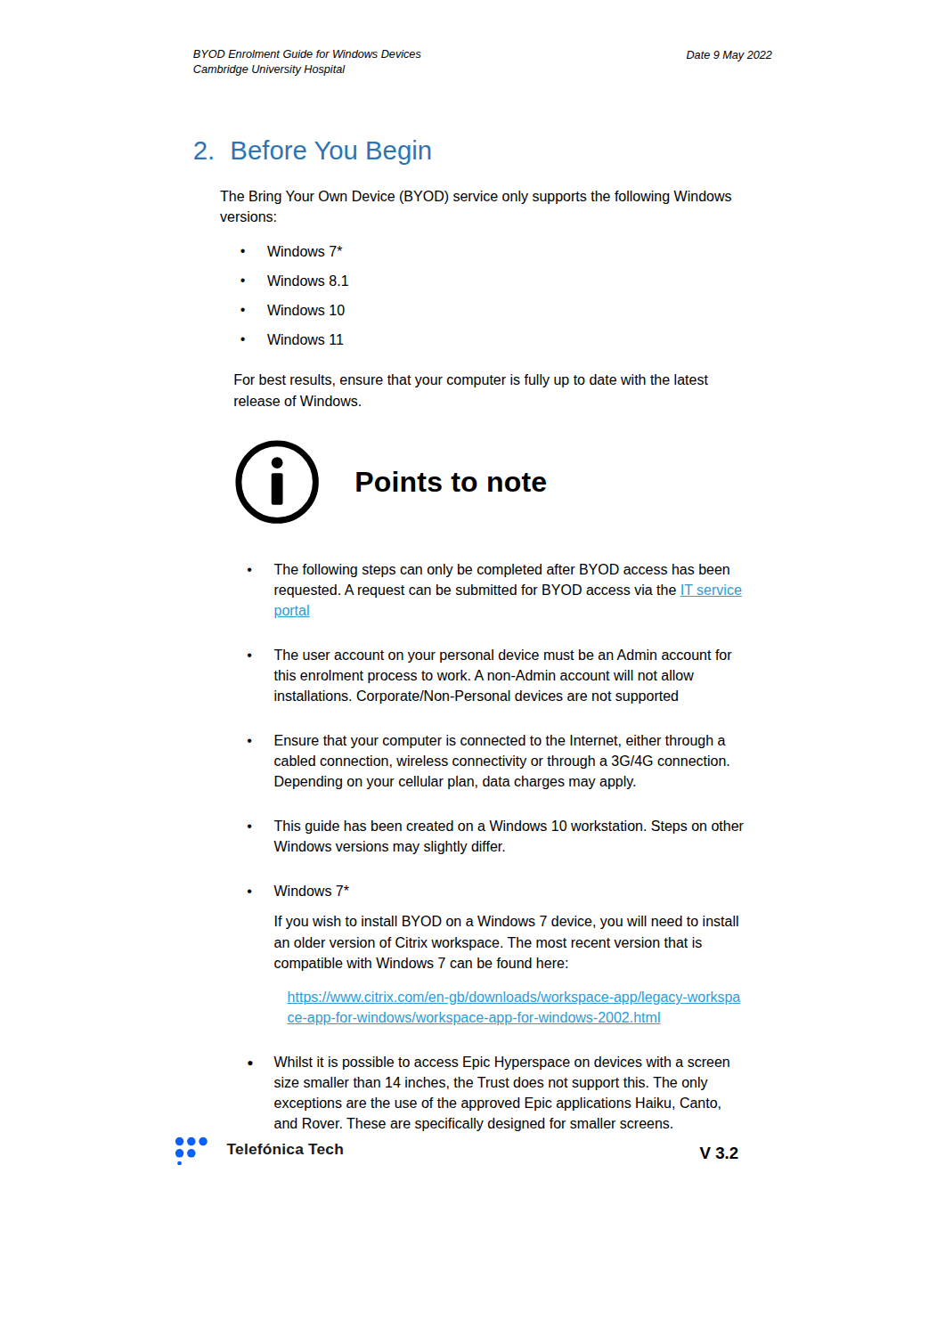Date 9 May 2022
BYOD Enrolment Guide for Windows Devices
Cambridge University Hospital
2. Before You Begin
The Bring Your Own Device (BYOD) service only supports the following Windows versions:
Windows 7*
Windows 8.1
Windows 10
Windows 11
For best results, ensure that your computer is fully up to date with the latest release of Windows.
Points to note
The following steps can only be completed after BYOD access has been requested. A request can be submitted for BYOD access via the IT service portal
The user account on your personal device must be an Admin account for this enrolment process to work. A non-Admin account will not allow installations. Corporate/Non-Personal devices are not supported
Ensure that your computer is connected to the Internet, either through a cabled connection, wireless connectivity or through a 3G/4G connection. Depending on your cellular plan, data charges may apply.
This guide has been created on a Windows 10 workstation. Steps on other Windows versions may slightly differ.
Windows 7*
If you wish to install BYOD on a Windows 7 device, you will need to install an older version of Citrix workspace. The most recent version that is compatible with Windows 7 can be found here:
https://www.citrix.com/en-gb/downloads/workspace-app/legacy-workspace-app-for-windows/workspace-app-for-windows-2002.html
Whilst it is possible to access Epic Hyperspace on devices with a screen size smaller than 14 inches, the Trust does not support this. The only exceptions are the use of the approved Epic applications Haiku, Canto, and Rover. These are specifically designed for smaller screens.
Telefónica Tech
V 3.2